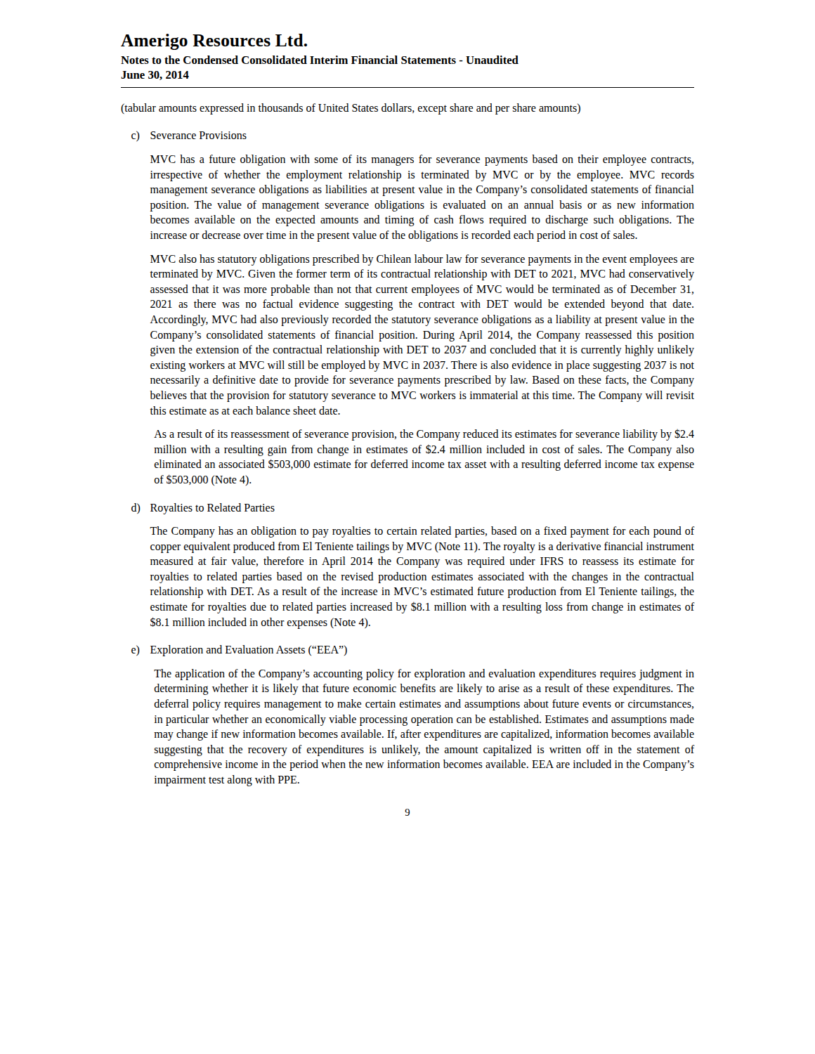Amerigo Resources Ltd.
Notes to the Condensed Consolidated Interim Financial Statements - Unaudited
June 30, 2014
(tabular amounts expressed in thousands of United States dollars, except share and per share amounts)
c)
Severance Provisions
MVC has a future obligation with some of its managers for severance payments based on their employee contracts, irrespective of whether the employment relationship is terminated by MVC or by the employee. MVC records management severance obligations as liabilities at present value in the Company’s consolidated statements of financial position. The value of management severance obligations is evaluated on an annual basis or as new information becomes available on the expected amounts and timing of cash flows required to discharge such obligations. The increase or decrease over time in the present value of the obligations is recorded each period in cost of sales.
MVC also has statutory obligations prescribed by Chilean labour law for severance payments in the event employees are terminated by MVC. Given the former term of its contractual relationship with DET to 2021, MVC had conservatively assessed that it was more probable than not that current employees of MVC would be terminated as of December 31, 2021 as there was no factual evidence suggesting the contract with DET would be extended beyond that date. Accordingly, MVC had also previously recorded the statutory severance obligations as a liability at present value in the Company’s consolidated statements of financial position. During April 2014, the Company reassessed this position given the extension of the contractual relationship with DET to 2037 and concluded that it is currently highly unlikely existing workers at MVC will still be employed by MVC in 2037. There is also evidence in place suggesting 2037 is not necessarily a definitive date to provide for severance payments prescribed by law. Based on these facts, the Company believes that the provision for statutory severance to MVC workers is immaterial at this time. The Company will revisit this estimate as at each balance sheet date.
As a result of its reassessment of severance provision, the Company reduced its estimates for severance liability by $2.4 million with a resulting gain from change in estimates of $2.4 million included in cost of sales. The Company also eliminated an associated $503,000 estimate for deferred income tax asset with a resulting deferred income tax expense of $503,000 (Note 4).
d)
Royalties to Related Parties
The Company has an obligation to pay royalties to certain related parties, based on a fixed payment for each pound of copper equivalent produced from El Teniente tailings by MVC (Note 11). The royalty is a derivative financial instrument measured at fair value, therefore in April 2014 the Company was required under IFRS to reassess its estimate for royalties to related parties based on the revised production estimates associated with the changes in the contractual relationship with DET. As a result of the increase in MVC’s estimated future production from El Teniente tailings, the estimate for royalties due to related parties increased by $8.1 million with a resulting loss from change in estimates of $8.1 million included in other expenses (Note 4).
e)
Exploration and Evaluation Assets (“EEA”)
The application of the Company’s accounting policy for exploration and evaluation expenditures requires judgment in determining whether it is likely that future economic benefits are likely to arise as a result of these expenditures. The deferral policy requires management to make certain estimates and assumptions about future events or circumstances, in particular whether an economically viable processing operation can be established. Estimates and assumptions made may change if new information becomes available. If, after expenditures are capitalized, information becomes available suggesting that the recovery of expenditures is unlikely, the amount capitalized is written off in the statement of comprehensive income in the period when the new information becomes available. EEA are included in the Company’s impairment test along with PPE.
9